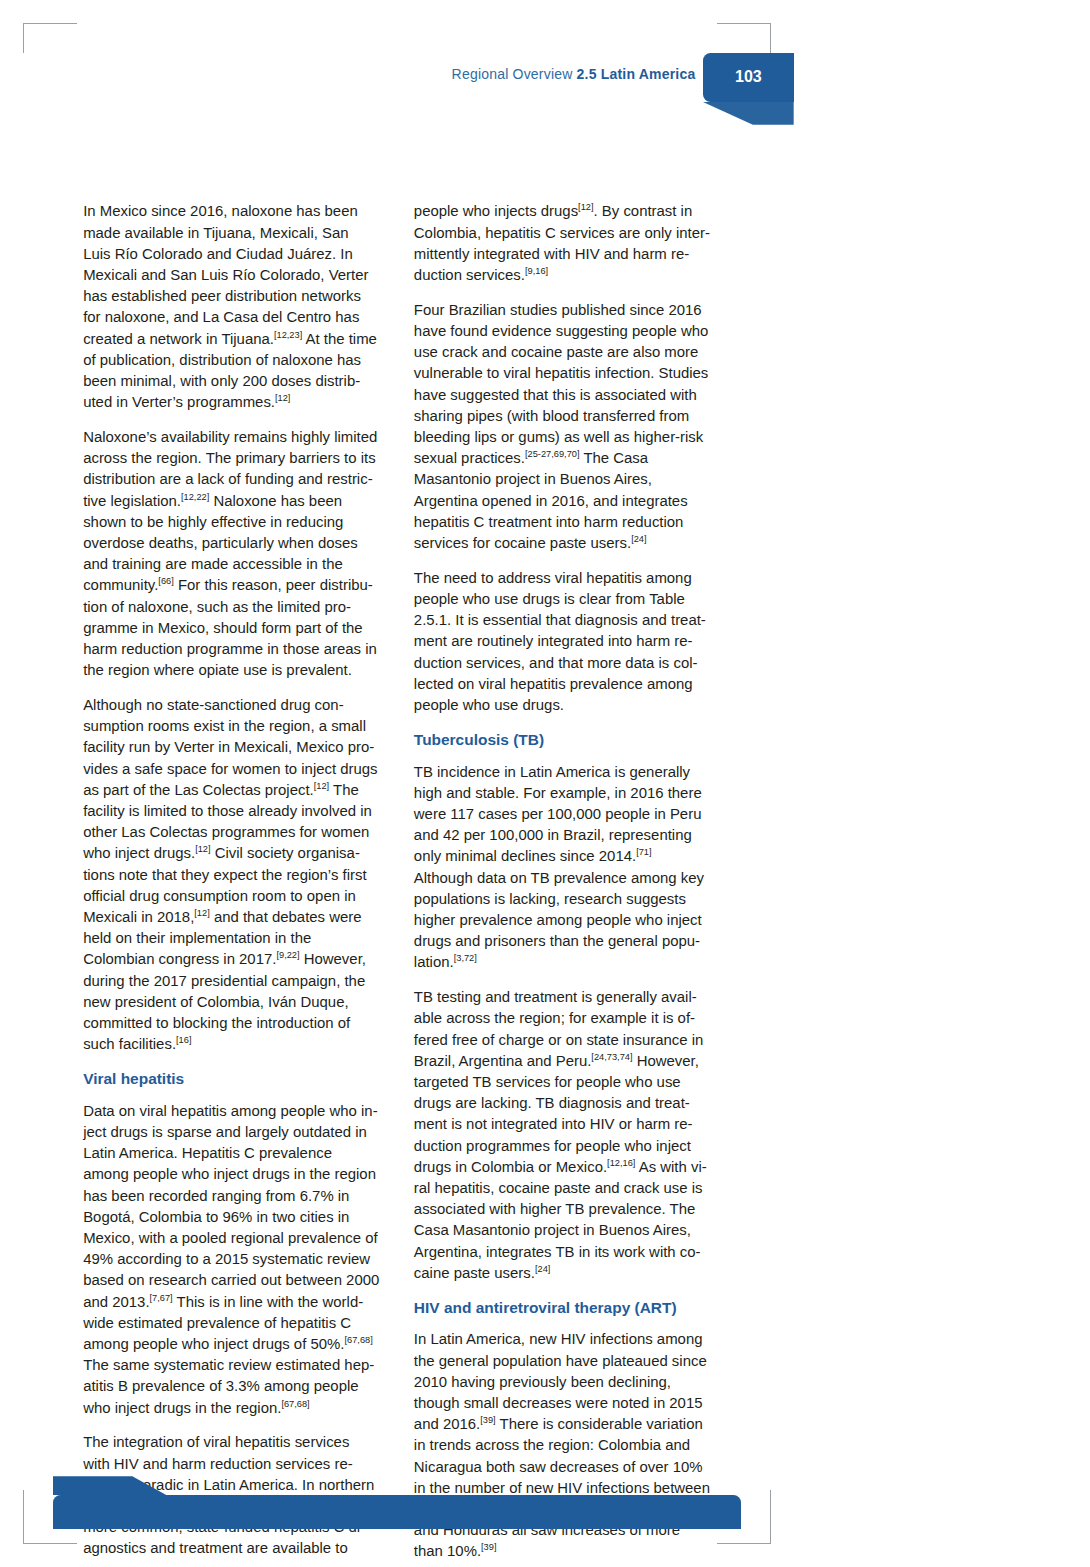Regional Overview 2.5 Latin America
103
In Mexico since 2016, naloxone has been made available in Tijuana, Mexicali, San Luis Río Colorado and Ciudad Juárez. In Mexicali and San Luis Río Colorado, Verter has established peer distribution networks for naloxone, and La Casa del Centro has created a network in Tijuana.[12,23] At the time of publication, distribution of naloxone has been minimal, with only 200 doses distributed in Verter’s programmes.[12]
Naloxone’s availability remains highly limited across the region. The primary barriers to its distribution are a lack of funding and restrictive legislation.[12,22] Naloxone has been shown to be highly effective in reducing overdose deaths, particularly when doses and training are made accessible in the community.[66] For this reason, peer distribution of naloxone, such as the limited programme in Mexico, should form part of the harm reduction programme in those areas in the region where opiate use is prevalent.
Although no state-sanctioned drug consumption rooms exist in the region, a small facility run by Verter in Mexicali, Mexico provides a safe space for women to inject drugs as part of the Las Colectas project.[12] The facility is limited to those already involved in other Las Colectas programmes for women who inject drugs.[12] Civil society organisations note that they expect the region’s first official drug consumption room to open in Mexicali in 2018,[12] and that debates were held on their implementation in the Colombian congress in 2017.[9,22] However, during the 2017 presidential campaign, the new president of Colombia, Iván Duque, committed to blocking the introduction of such facilities.[16]
Viral hepatitis
Data on viral hepatitis among people who inject drugs is sparse and largely outdated in Latin America. Hepatitis C prevalence among people who inject drugs in the region has been recorded ranging from 6.7% in Bogotá, Colombia to 96% in two cities in Mexico, with a pooled regional prevalence of 49% according to a 2015 systematic review based on research carried out between 2000 and 2013.[7,67] This is in line with the worldwide estimated prevalence of hepatitis C among people who inject drugs of 50%.[67,68] The same systematic review estimated hepatitis B prevalence of 3.3% among people who inject drugs in the region.[67,68]
The integration of viral hepatitis services with HIV and harm reduction services remains sporadic in Latin America. In northern Mexican cities where injecting drug use is more common, state-funded hepatitis C diagnostics and treatment are available to people who injects drugs[12]. By contrast in Colombia, hepatitis C services are only intermittently integrated with HIV and harm reduction services.[9,16]
Four Brazilian studies published since 2016 have found evidence suggesting people who use crack and cocaine paste are also more vulnerable to viral hepatitis infection. Studies have suggested that this is associated with sharing pipes (with blood transferred from bleeding lips or gums) as well as higher-risk sexual practices.[25-27,69,70] The Casa Masantonio project in Buenos Aires, Argentina opened in 2016, and integrates hepatitis C treatment into harm reduction services for cocaine paste users.[24]
The need to address viral hepatitis among people who use drugs is clear from Table 2.5.1. It is essential that diagnosis and treatment are routinely integrated into harm reduction services, and that more data is collected on viral hepatitis prevalence among people who use drugs.
Tuberculosis (TB)
TB incidence in Latin America is generally high and stable. For example, in 2016 there were 117 cases per 100,000 people in Peru and 42 per 100,000 in Brazil, representing only minimal declines since 2014.[71] Although data on TB prevalence among key populations is lacking, research suggests higher prevalence among people who inject drugs and prisoners than the general population.[3,72]
TB testing and treatment is generally available across the region; for example it is offered free of charge or on state insurance in Brazil, Argentina and Peru.[24,73,74] However, targeted TB services for people who use drugs are lacking. TB diagnosis and treatment is not integrated into HIV or harm reduction programmes for people who inject drugs in Colombia or Mexico.[12,16] As with viral hepatitis, cocaine paste and crack use is associated with higher TB prevalence. The Casa Masantonio project in Buenos Aires, Argentina, integrates TB in its work with cocaine paste users.[24]
HIV and antiretroviral therapy (ART)
In Latin America, new HIV infections among the general population have plateaued since 2010 having previously been declining, though small decreases were noted in 2015 and 2016.[39] There is considerable variation in trends across the region: Colombia and Nicaragua both saw decreases of over 10% in the number of new HIV infections between 2010-2016; Chile, Costa Rica, Guatemala and Honduras all saw increases of more than 10%.[39]